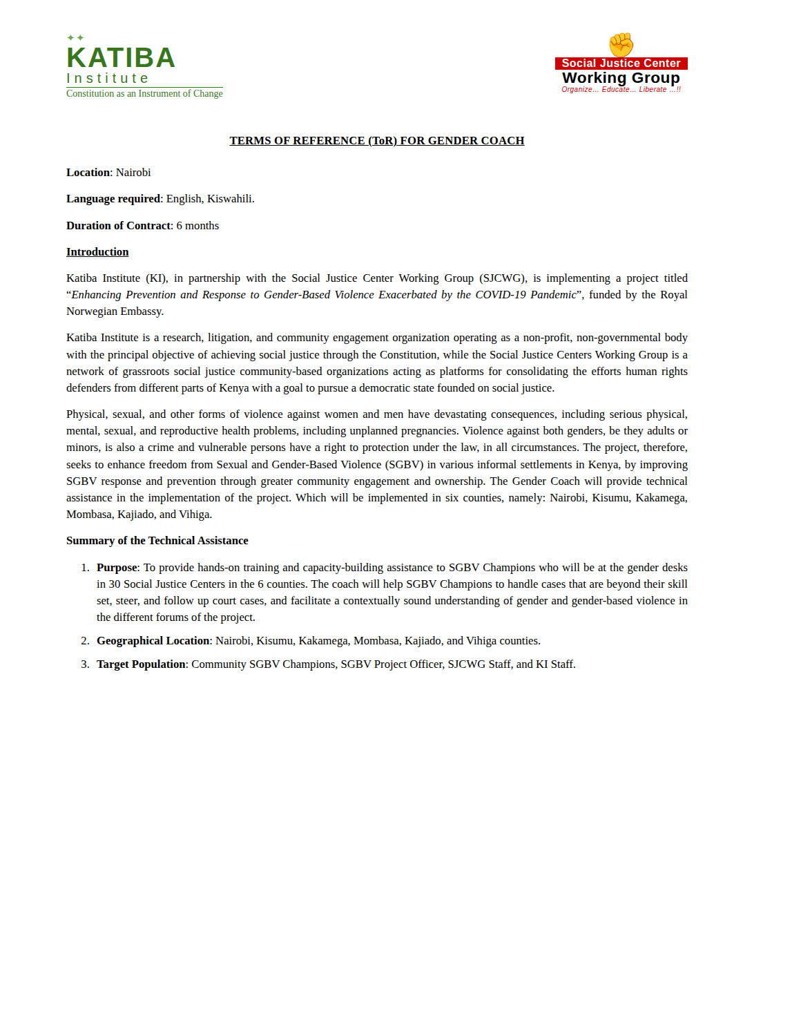✦✦
KATIBA
Institute
Constitution as an Instrument of Change
✊
Social Justice Center
Working Group
Organize… Educate… Liberate …!!
TERMS OF REFERENCE (ToR) FOR GENDER COACH
Location: Nairobi
Language required: English, Kiswahili.
Duration of Contract: 6 months
Introduction
Katiba Institute (KI), in partnership with the Social Justice Center Working Group (SJCWG), is implementing a project titled “Enhancing Prevention and Response to Gender-Based Violence Exacerbated by the COVID-19 Pandemic”, funded by the Royal Norwegian Embassy.
Katiba Institute is a research, litigation, and community engagement organization operating as a non-profit, non-governmental body with the principal objective of achieving social justice through the Constitution, while the Social Justice Centers Working Group is a network of grassroots social justice community-based organizations acting as platforms for consolidating the efforts human rights defenders from different parts of Kenya with a goal to pursue a democratic state founded on social justice.
Physical, sexual, and other forms of violence against women and men have devastating consequences, including serious physical, mental, sexual, and reproductive health problems, including unplanned pregnancies. Violence against both genders, be they adults or minors, is also a crime and vulnerable persons have a right to protection under the law, in all circumstances. The project, therefore, seeks to enhance freedom from Sexual and Gender-Based Violence (SGBV) in various informal settlements in Kenya, by improving SGBV response and prevention through greater community engagement and ownership. The Gender Coach will provide technical assistance in the implementation of the project. Which will be implemented in six counties, namely: Nairobi, Kisumu, Kakamega, Mombasa, Kajiado, and Vihiga.
Summary of the Technical Assistance
Purpose: To provide hands-on training and capacity-building assistance to SGBV Champions who will be at the gender desks in 30 Social Justice Centers in the 6 counties. The coach will help SGBV Champions to handle cases that are beyond their skill set, steer, and follow up court cases, and facilitate a contextually sound understanding of gender and gender-based violence in the different forums of the project.
Geographical Location: Nairobi, Kisumu, Kakamega, Mombasa, Kajiado, and Vihiga counties.
Target Population: Community SGBV Champions, SGBV Project Officer, SJCWG Staff, and KI Staff.